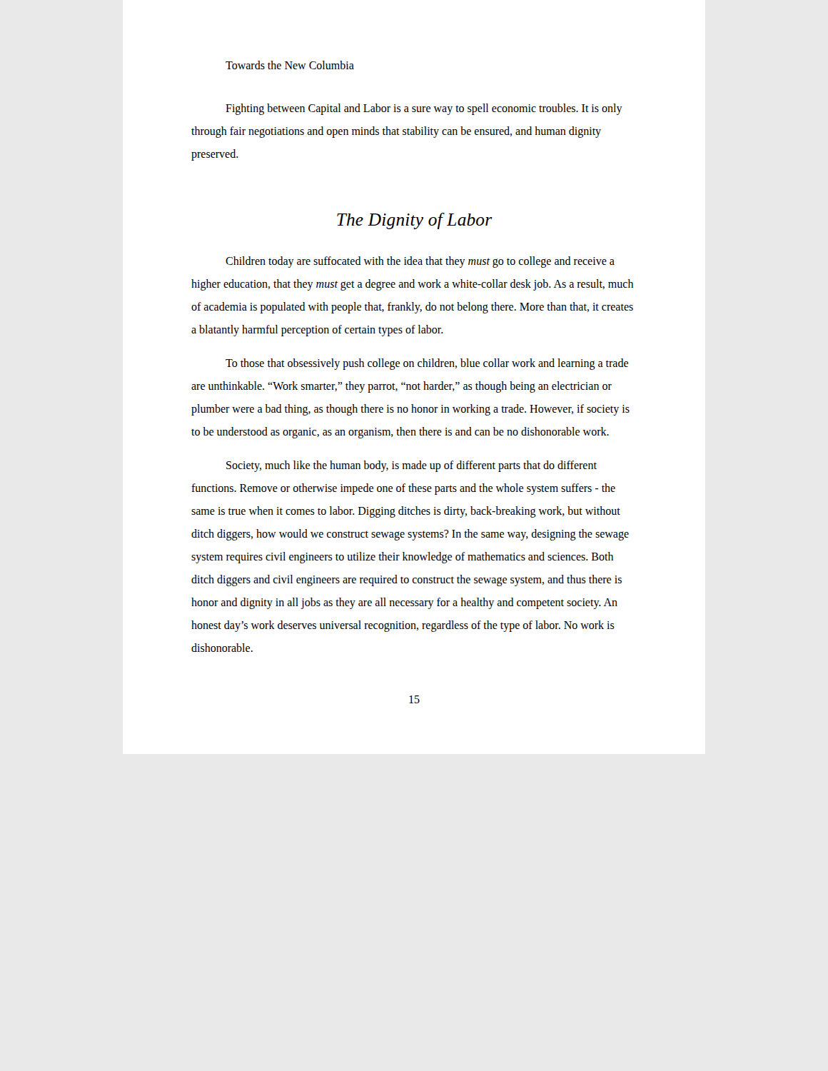Towards the New Columbia
Fighting between Capital and Labor is a sure way to spell economic troubles. It is only through fair negotiations and open minds that stability can be ensured, and human dignity preserved.
The Dignity of Labor
Children today are suffocated with the idea that they must go to college and receive a higher education, that they must get a degree and work a white-collar desk job. As a result, much of academia is populated with people that, frankly, do not belong there. More than that, it creates a blatantly harmful perception of certain types of labor.
To those that obsessively push college on children, blue collar work and learning a trade are unthinkable. “Work smarter,” they parrot, “not harder,” as though being an electrician or plumber were a bad thing, as though there is no honor in working a trade. However, if society is to be understood as organic, as an organism, then there is and can be no dishonorable work.
Society, much like the human body, is made up of different parts that do different functions. Remove or otherwise impede one of these parts and the whole system suffers - the same is true when it comes to labor. Digging ditches is dirty, back-breaking work, but without ditch diggers, how would we construct sewage systems? In the same way, designing the sewage system requires civil engineers to utilize their knowledge of mathematics and sciences. Both ditch diggers and civil engineers are required to construct the sewage system, and thus there is honor and dignity in all jobs as they are all necessary for a healthy and competent society. An honest day’s work deserves universal recognition, regardless of the type of labor. No work is dishonorable.
15